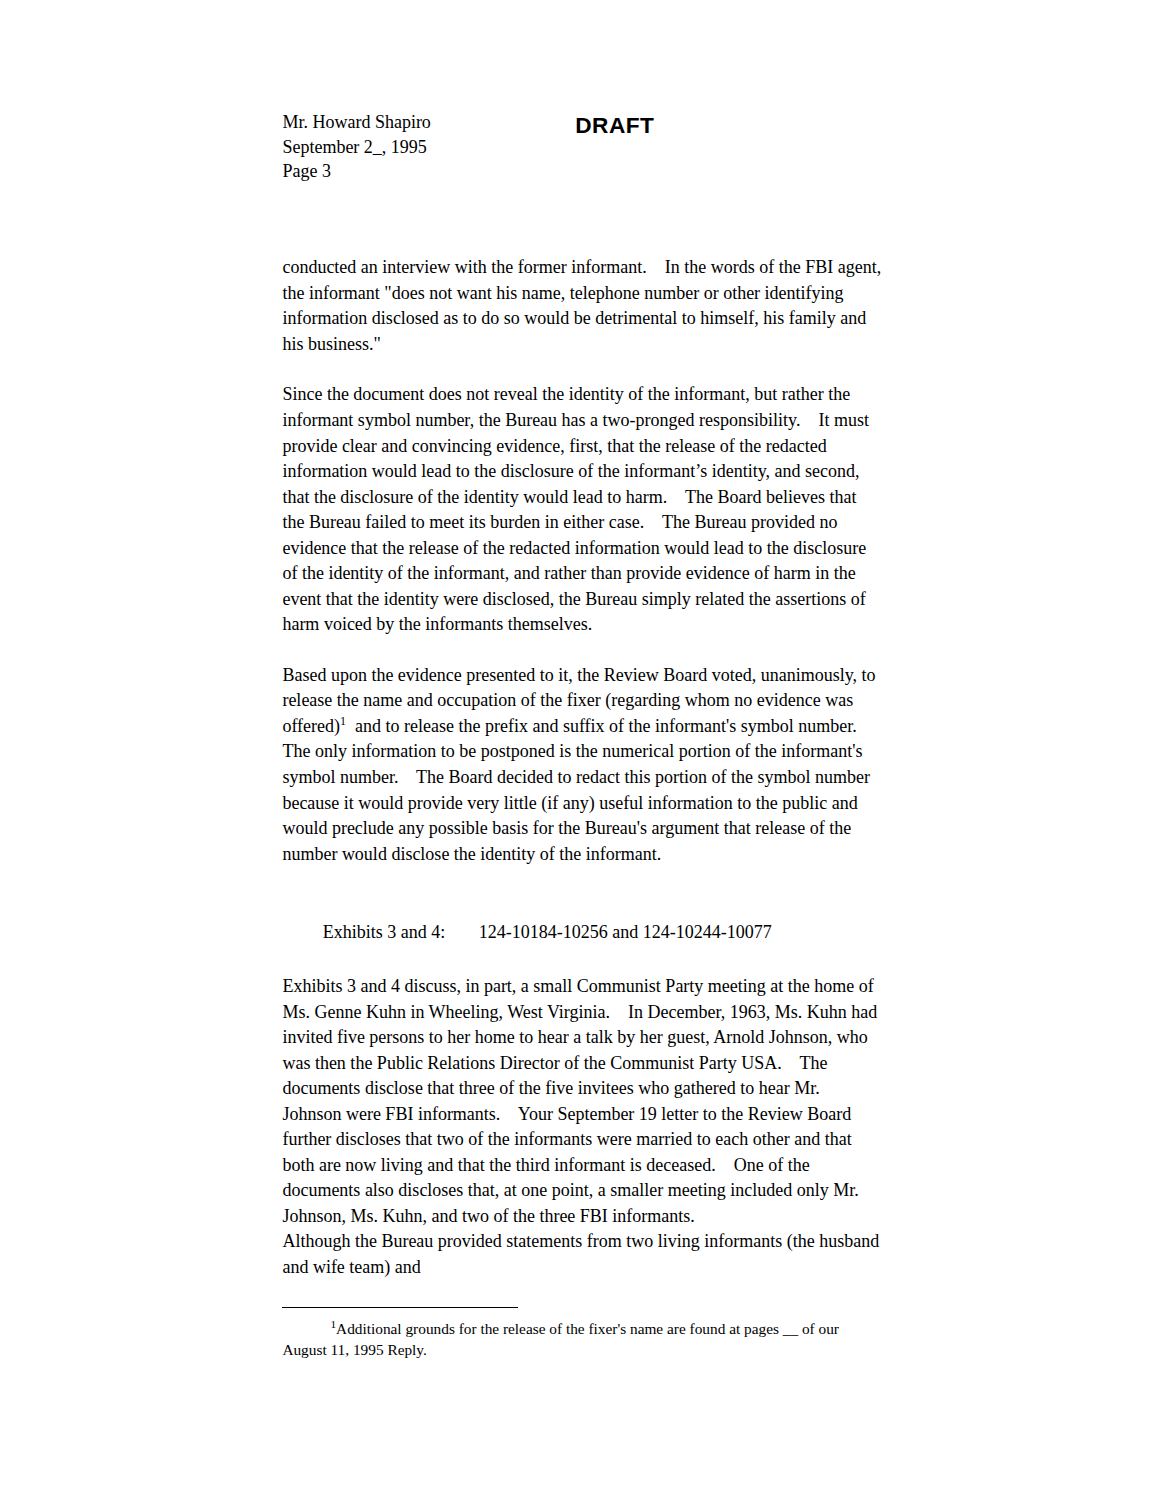Mr. Howard Shapiro
September 2_, 1995
Page 3
DRAFT
conducted an interview with the former informant. In the words of the FBI agent, the informant "does not want his name, telephone number or other identifying information disclosed as to do so would be detrimental to himself, his family and his business."
Since the document does not reveal the identity of the informant, but rather the informant symbol number, the Bureau has a two-pronged responsibility. It must provide clear and convincing evidence, first, that the release of the redacted information would lead to the disclosure of the informant’s identity, and second, that the disclosure of the identity would lead to harm. The Board believes that the Bureau failed to meet its burden in either case. The Bureau provided no evidence that the release of the redacted information would lead to the disclosure of the identity of the informant, and rather than provide evidence of harm in the event that the identity were disclosed, the Bureau simply related the assertions of harm voiced by the informants themselves.
Based upon the evidence presented to it, the Review Board voted, unanimously, to release the name and occupation of the fixer (regarding whom no evidence was offered)1 and to release the prefix and suffix of the informant's symbol number. The only information to be postponed is the numerical portion of the informant's symbol number. The Board decided to redact this portion of the symbol number because it would provide very little (if any) useful information to the public and would preclude any possible basis for the Bureau's argument that release of the number would disclose the identity of the informant.
Exhibits 3 and 4: 124-10184-10256 and 124-10244-10077
Exhibits 3 and 4 discuss, in part, a small Communist Party meeting at the home of Ms. Genne Kuhn in Wheeling, West Virginia. In December, 1963, Ms. Kuhn had invited five persons to her home to hear a talk by her guest, Arnold Johnson, who was then the Public Relations Director of the Communist Party USA. The documents disclose that three of the five invitees who gathered to hear Mr. Johnson were FBI informants. Your September 19 letter to the Review Board further discloses that two of the informants were married to each other and that both are now living and that the third informant is deceased. One of the documents also discloses that, at one point, a smaller meeting included only Mr. Johnson, Ms. Kuhn, and two of the three FBI informants.
Although the Bureau provided statements from two living informants (the husband and wife team) and
1Additional grounds for the release of the fixer's name are found at pages __ of our August 11, 1995 Reply.